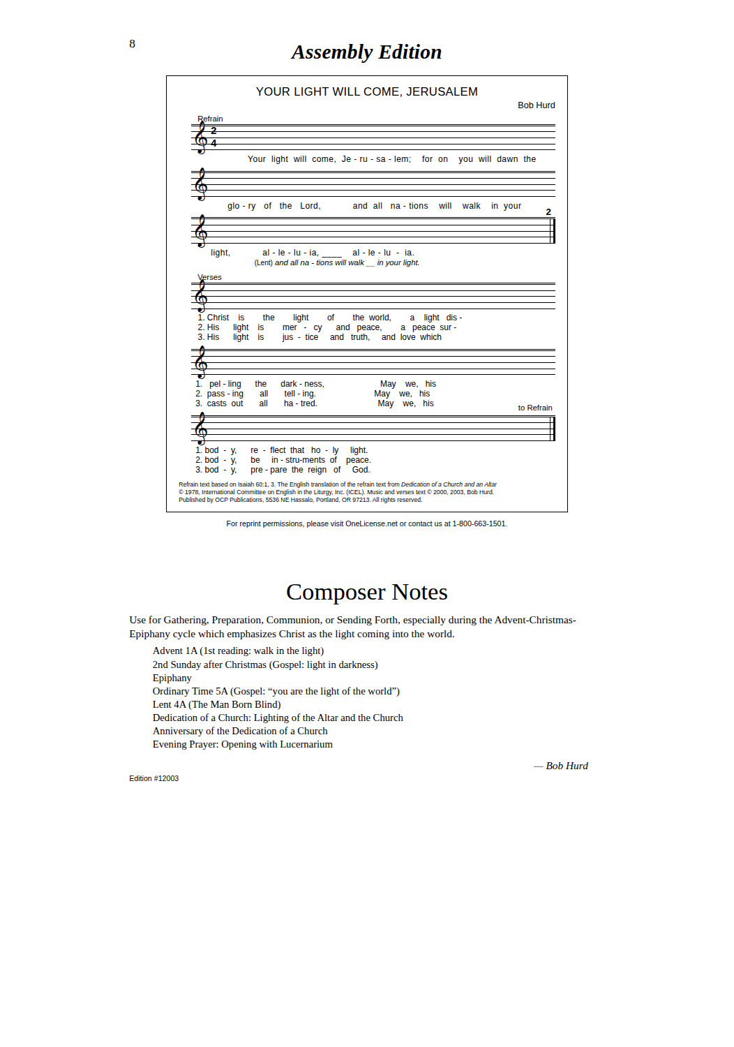8
Assembly Edition
YOUR LIGHT WILL COME, JERUSALEM
Bob Hurd
Refrain
𝄞
2
4
Your light will come, Je - ru - sa - lem; for on you will dawn the
𝄞
glo - ry of the Lord, and all na - tions will walk in your
𝄞
2
light, al - le - lu - ia, ____ al - le - lu - ia.
(Lent) and all na - tions will walk __ in your light.
Verses
𝄞
1. Christ is the light of the world, a light dis - 2. His light is mer - cy and peace, a peace sur - 3. His light is jus - tice and truth, and love which
𝄞
1. pel - ling the dark - ness, May we, his 2. pass - ing all tell - ing. May we, his 3. casts out all ha - tred. May we, his
𝄞
to Refrain
1. bod - y, re - flect that ho - ly light. 2. bod - y, be in - stru-ments of peace. 3. bod - y, pre - pare the reign of God.
Refrain text based on Isaiah 60:1, 3. The English translation of the refrain text from Dedication of a Church and an Altar
© 1978, International Committee on English in the Liturgy, Inc. (ICEL). Music and verses text © 2000, 2003, Bob Hurd.
Published by OCP Publications, 5536 NE Hassalo, Portland, OR 97213. All rights reserved.
For reprint permissions, please visit OneLicense.net or contact us at 1-800-663-1501.
Composer Notes
Use for Gathering, Preparation, Communion, or Sending Forth, especially during the Advent-Christmas-Epiphany cycle which emphasizes Christ as the light coming into the world.
Advent 1A (1st reading: walk in the light)
2nd Sunday after Christmas (Gospel: light in darkness)
Epiphany
Ordinary Time 5A (Gospel: “you are the light of the world”)
Lent 4A (The Man Born Blind)
Dedication of a Church: Lighting of the Altar and the Church
Anniversary of the Dedication of a Church
Evening Prayer: Opening with Lucernarium
— Bob Hurd
Edition #12003